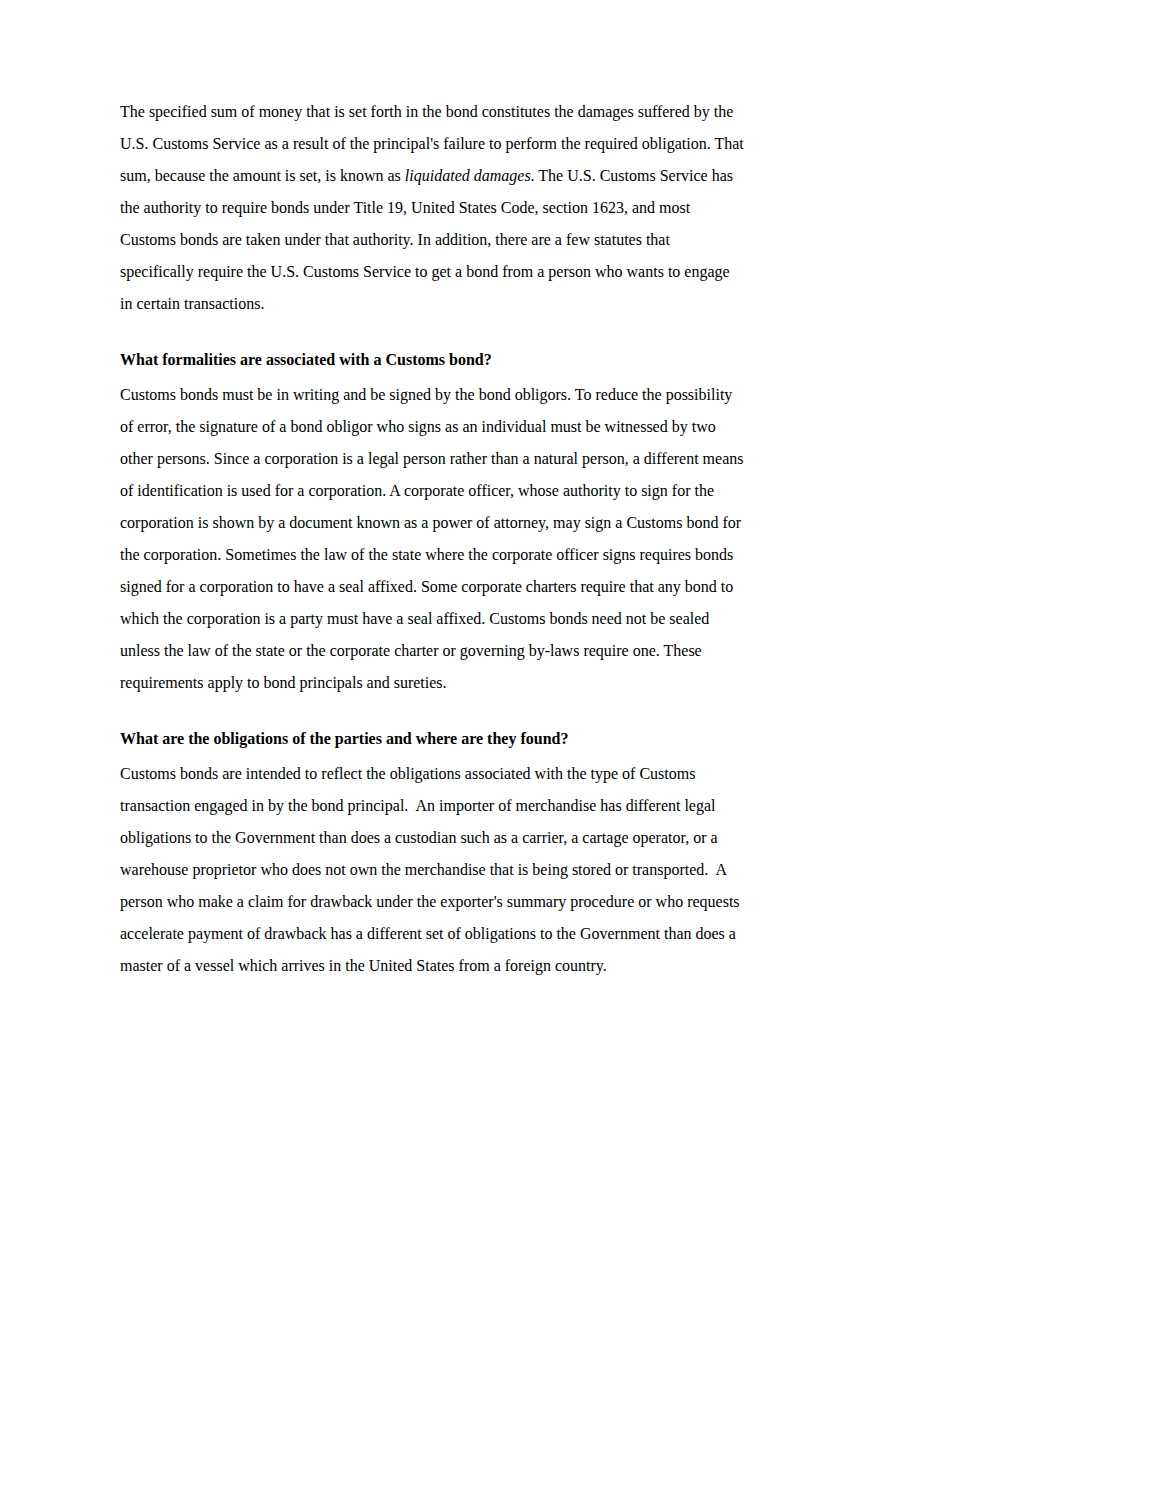The specified sum of money that is set forth in the bond constitutes the damages suffered by the U.S. Customs Service as a result of the principal's failure to perform the required obligation. That sum, because the amount is set, is known as liquidated damages. The U.S. Customs Service has the authority to require bonds under Title 19, United States Code, section 1623, and most Customs bonds are taken under that authority. In addition, there are a few statutes that specifically require the U.S. Customs Service to get a bond from a person who wants to engage in certain transactions.
What formalities are associated with a Customs bond?
Customs bonds must be in writing and be signed by the bond obligors. To reduce the possibility of error, the signature of a bond obligor who signs as an individual must be witnessed by two other persons. Since a corporation is a legal person rather than a natural person, a different means of identification is used for a corporation. A corporate officer, whose authority to sign for the corporation is shown by a document known as a power of attorney, may sign a Customs bond for the corporation. Sometimes the law of the state where the corporate officer signs requires bonds signed for a corporation to have a seal affixed. Some corporate charters require that any bond to which the corporation is a party must have a seal affixed. Customs bonds need not be sealed unless the law of the state or the corporate charter or governing by-laws require one. These requirements apply to bond principals and sureties.
What are the obligations of the parties and where are they found?
Customs bonds are intended to reflect the obligations associated with the type of Customs transaction engaged in by the bond principal. An importer of merchandise has different legal obligations to the Government than does a custodian such as a carrier, a cartage operator, or a warehouse proprietor who does not own the merchandise that is being stored or transported. A person who make a claim for drawback under the exporter's summary procedure or who requests accelerate payment of drawback has a different set of obligations to the Government than does a master of a vessel which arrives in the United States from a foreign country.